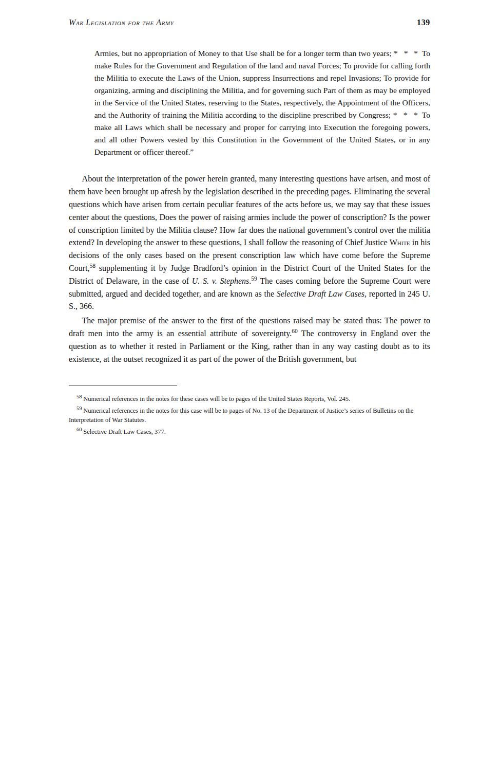War Legislation for the Army 139
Armies, but no appropriation of Money to that Use shall be for a longer term than two years; * * * To make Rules for the Government and Regulation of the land and naval Forces; To provide for calling forth the Militia to execute the Laws of the Union, suppress Insurrections and repel Invasions; To provide for organizing, arming and disciplining the Militia, and for governing such Part of them as may be employed in the Service of the United States, reserving to the States, respectively, the Appointment of the Officers, and the Authority of training the Militia according to the discipline prescribed by Congress; * * * To make all Laws which shall be necessary and proper for carrying into Execution the foregoing powers, and all other Powers vested by this Constitution in the Government of the United States, or in any Department or officer thereof.”
About the interpretation of the power herein granted, many interesting questions have arisen, and most of them have been brought up afresh by the legislation described in the preceding pages. Eliminating the several questions which have arisen from certain peculiar features of the acts before us, we may say that these issues center about the questions, Does the power of raising armies include the power of conscription? Is the power of conscription limited by the Militia clause? How far does the national government’s control over the militia extend? In developing the answer to these questions, I shall follow the reasoning of Chief Justice White in his decisions of the only cases based on the present conscription law which have come before the Supreme Court,58 supplementing it by Judge Bradford’s opinion in the District Court of the United States for the District of Delaware, in the case of U. S. v. Stephens.59 The cases coming before the Supreme Court were submitted, argued and decided together, and are known as the Selective Draft Law Cases, reported in 245 U. S., 366.
The major premise of the answer to the first of the questions raised may be stated thus: The power to draft men into the army is an essential attribute of sovereignty.60 The controversy in England over the question as to whether it rested in Parliament or the King, rather than in any way casting doubt as to its existence, at the outset recognized it as part of the power of the British government, but
58 Numerical references in the notes for these cases will be to pages of the United States Reports, Vol. 245.
59 Numerical references in the notes for this case will be to pages of No. 13 of the Department of Justice’s series of Bulletins on the Interpretation of War Statutes.
60 Selective Draft Law Cases, 377.